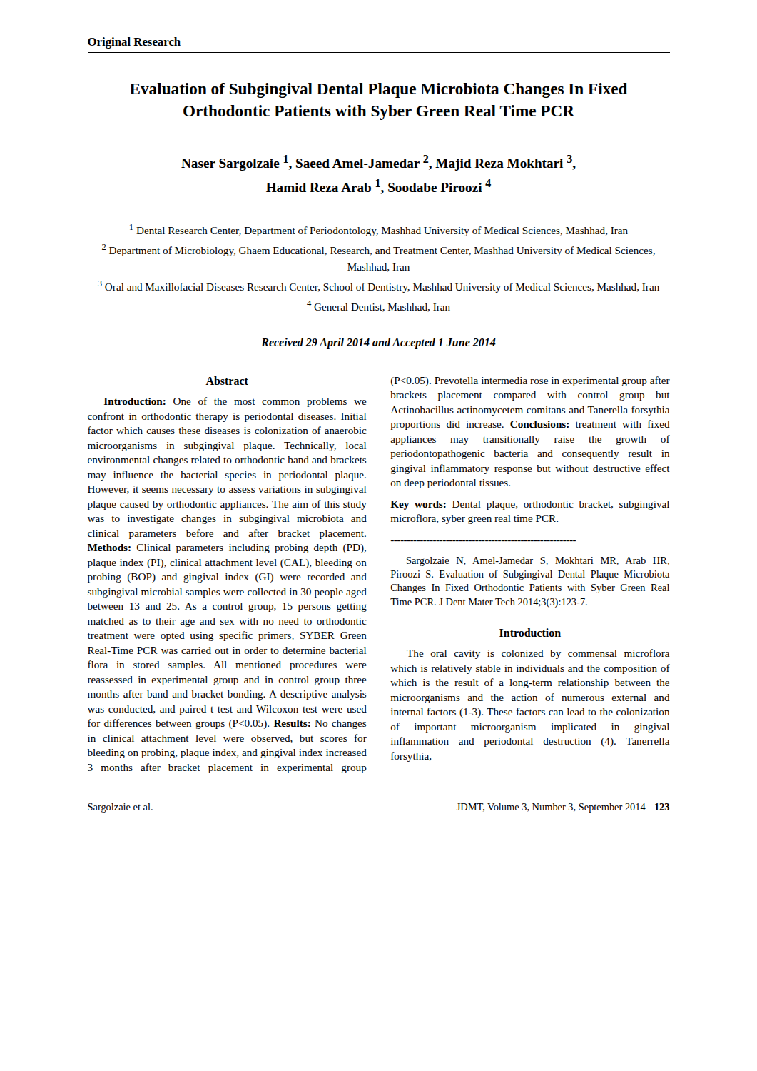Original Research
Evaluation of Subgingival Dental Plaque Microbiota Changes In Fixed Orthodontic Patients with Syber Green Real Time PCR
Naser Sargolzaie 1, Saeed Amel-Jamedar 2, Majid Reza Mokhtari 3,
Hamid Reza Arab 1, Soodabe Piroozi 4
1 Dental Research Center, Department of Periodontology, Mashhad University of Medical Sciences, Mashhad, Iran
2 Department of Microbiology, Ghaem Educational, Research, and Treatment Center, Mashhad University of Medical Sciences, Mashhad, Iran
3 Oral and Maxillofacial Diseases Research Center, School of Dentistry, Mashhad University of Medical Sciences, Mashhad, Iran
4 General Dentist, Mashhad, Iran
Received 29 April 2014 and Accepted 1 June 2014
Abstract
Introduction: One of the most common problems we confront in orthodontic therapy is periodontal diseases. Initial factor which causes these diseases is colonization of anaerobic microorganisms in subgingival plaque. Technically, local environmental changes related to orthodontic band and brackets may influence the bacterial species in periodontal plaque. However, it seems necessary to assess variations in subgingival plaque caused by orthodontic appliances. The aim of this study was to investigate changes in subgingival microbiota and clinical parameters before and after bracket placement. Methods: Clinical parameters including probing depth (PD), plaque index (PI), clinical attachment level (CAL), bleeding on probing (BOP) and gingival index (GI) were recorded and subgingival microbial samples were collected in 30 people aged between 13 and 25. As a control group, 15 persons getting matched as to their age and sex with no need to orthodontic treatment were opted using specific primers, SYBER Green Real-Time PCR was carried out in order to determine bacterial flora in stored samples. All mentioned procedures were reassessed in experimental group and in control group three months after band and bracket bonding. A descriptive analysis was conducted, and paired t test and Wilcoxon test were used for differences between groups (P<0.05). Results: No changes in clinical attachment level were observed, but scores for bleeding on probing, plaque index, and gingival index increased 3 months after bracket placement in experimental group (P<0.05). Prevotella intermedia rose in experimental group after brackets placement compared with control group but Actinobacillus actinomycetem comitans and Tanerella forsythia proportions did increase. Conclusions: treatment with fixed appliances may transitionally raise the growth of periodontopathogenic bacteria and consequently result in gingival inflammatory response but without destructive effect on deep periodontal tissues.
Key words: Dental plaque, orthodontic bracket, subgingival microflora, syber green real time PCR.
---------------------------------------------------------
Sargolzaie N, Amel-Jamedar S, Mokhtari MR, Arab HR, Piroozi S. Evaluation of Subgingival Dental Plaque Microbiota Changes In Fixed Orthodontic Patients with Syber Green Real Time PCR. J Dent Mater Tech 2014;3(3):123-7.
Introduction
The oral cavity is colonized by commensal microflora which is relatively stable in individuals and the composition of which is the result of a long-term relationship between the microorganisms and the action of numerous external and internal factors (1-3). These factors can lead to the colonization of important microorganism implicated in gingival inflammation and periodontal destruction (4). Tanerrella forsythia,
Sargolzaie et al. JDMT, Volume 3, Number 3, September 2014 123